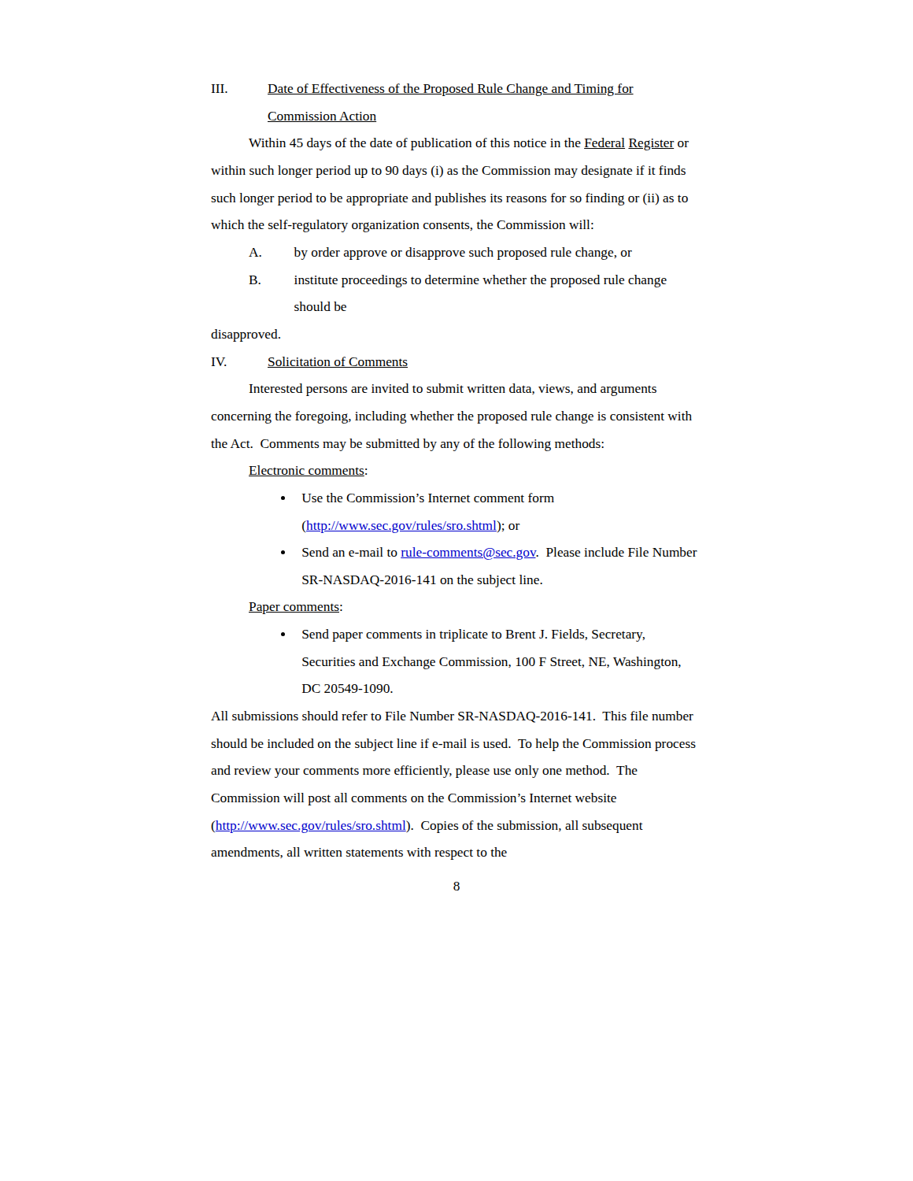III. Date of Effectiveness of the Proposed Rule Change and Timing for Commission Action
Within 45 days of the date of publication of this notice in the Federal Register or within such longer period up to 90 days (i) as the Commission may designate if it finds such longer period to be appropriate and publishes its reasons for so finding or (ii) as to which the self-regulatory organization consents, the Commission will:
A. by order approve or disapprove such proposed rule change, or
B. institute proceedings to determine whether the proposed rule change should be
disapproved.
IV. Solicitation of Comments
Interested persons are invited to submit written data, views, and arguments concerning the foregoing, including whether the proposed rule change is consistent with the Act. Comments may be submitted by any of the following methods:
Electronic comments:
Use the Commission’s Internet comment form (http://www.sec.gov/rules/sro.shtml); or
Send an e-mail to rule-comments@sec.gov. Please include File Number SR-NASDAQ-2016-141 on the subject line.
Paper comments:
Send paper comments in triplicate to Brent J. Fields, Secretary, Securities and Exchange Commission, 100 F Street, NE, Washington, DC 20549-1090.
All submissions should refer to File Number SR-NASDAQ-2016-141. This file number should be included on the subject line if e-mail is used. To help the Commission process and review your comments more efficiently, please use only one method. The Commission will post all comments on the Commission’s Internet website (http://www.sec.gov/rules/sro.shtml). Copies of the submission, all subsequent amendments, all written statements with respect to the
8